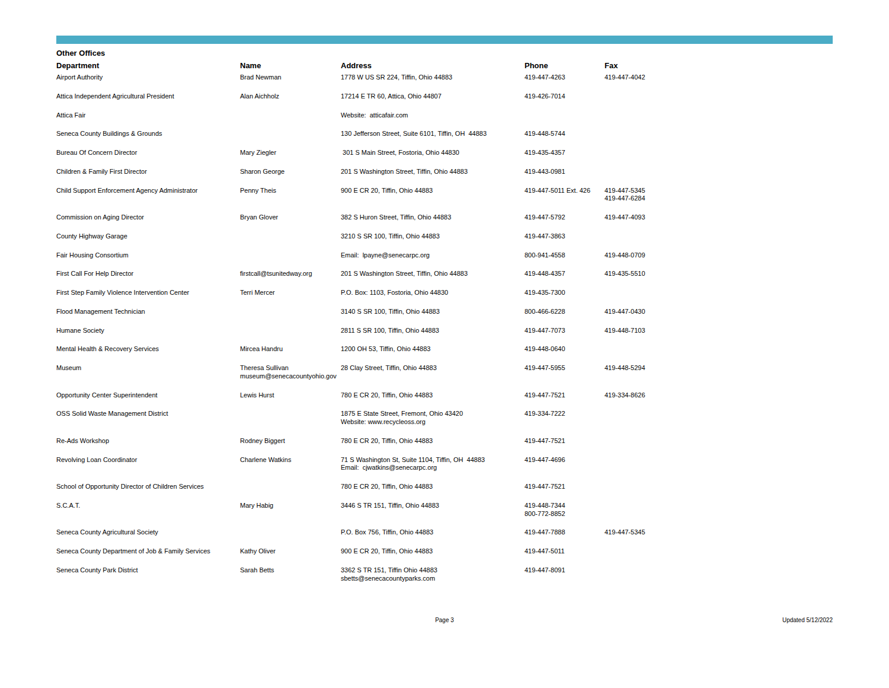Other Offices
| Department | Name | Address | Phone | Fax | |
| --- | --- | --- | --- | --- | --- |
| Airport Authority | Brad Newman | 1778 W US SR 224, Tiffin, Ohio 44883 | 419-447-4263 | 419-447-4042 | |
| Attica Independent Agricultural President | Alan Aichholz | 17214 E TR 60, Attica, Ohio 44807 | 419-426-7014 | | |
| Attica Fair | | Website: atticafair.com | | | |
| Seneca County Buildings & Grounds | | 130 Jefferson Street, Suite 6101, Tiffin, OH 44883 | 419-448-5744 | | |
| Bureau Of Concern Director | Mary Ziegler | 301 S Main Street, Fostoria, Ohio 44830 | 419-435-4357 | | |
| Children & Family First Director | Sharon George | 201 S Washington Street, Tiffin, Ohio 44883 | 419-443-0981 | | |
| Child Support Enforcement Agency Administrator | Penny Theis | 900 E CR 20, Tiffin, Ohio 44883 | 419-447-5011 Ext. 426 | 419-447-5345 419-447-6284 | |
| Commission on Aging Director | Bryan Glover | 382 S Huron Street, Tiffin, Ohio 44883 | 419-447-5792 | 419-447-4093 | |
| County Highway Garage | | 3210 S SR 100, Tiffin, Ohio 44883 | 419-447-3863 | | |
| Fair Housing Consortium | | Email: lpayne@senecarpc.org | 800-941-4558 | 419-448-0709 | |
| First Call For Help Director | firstcall@tsunitedway.org | 201 S Washington Street, Tiffin, Ohio 44883 | 419-448-4357 | 419-435-5510 | |
| First Step Family Violence Intervention Center | Terri Mercer | P.O. Box: 1103, Fostoria, Ohio 44830 | 419-435-7300 | | |
| Flood Management Technician | | 3140 S SR 100, Tiffin, Ohio 44883 | 800-466-6228 | 419-447-0430 | |
| Humane Society | | 2811 S SR 100, Tiffin, Ohio 44883 | 419-447-7073 | 419-448-7103 | |
| Mental Health & Recovery Services | Mircea Handru | 1200 OH 53, Tiffin, Ohio 44883 | 419-448-0640 | | |
| Museum | Theresa Sullivan museum@senecacountyohio.gov | 28 Clay Street, Tiffin, Ohio 44883 | 419-447-5955 | 419-448-5294 | |
| Opportunity Center Superintendent | Lewis Hurst | 780 E CR 20, Tiffin, Ohio 44883 | 419-447-7521 | 419-334-8626 | |
| OSS Solid Waste Management District | | 1875 E State Street, Fremont, Ohio 43420 Website: www.recycleoss.org | 419-334-7222 | | |
| Re-Ads Workshop | Rodney Biggert | 780 E CR 20, Tiffin, Ohio 44883 | 419-447-7521 | | |
| Revolving Loan Coordinator | Charlene Watkins | 71 S Washington St, Suite 1104, Tiffin, OH 44883 Email: cjwatkins@senecarpc.org | 419-447-4696 | | |
| School of Opportunity Director of Children Services | | 780 E CR 20, Tiffin, Ohio 44883 | 419-447-7521 | | |
| S.C.A.T. | Mary Habig | 3446 S TR 151, Tiffin, Ohio 44883 | 419-448-7344 800-772-8852 | | |
| Seneca County Agricultural Society | | P.O. Box 756, Tiffin, Ohio 44883 | 419-447-7888 | 419-447-5345 | |
| Seneca County Department of Job & Family Services | Kathy Oliver | 900 E CR 20, Tiffin, Ohio 44883 | 419-447-5011 | | |
| Seneca County Park District | Sarah Betts | 3362 S TR 151, Tiffin Ohio 44883 sbetts@senecacountyparks.com | 419-447-8091 | | |
Page 3
Updated 5/12/2022